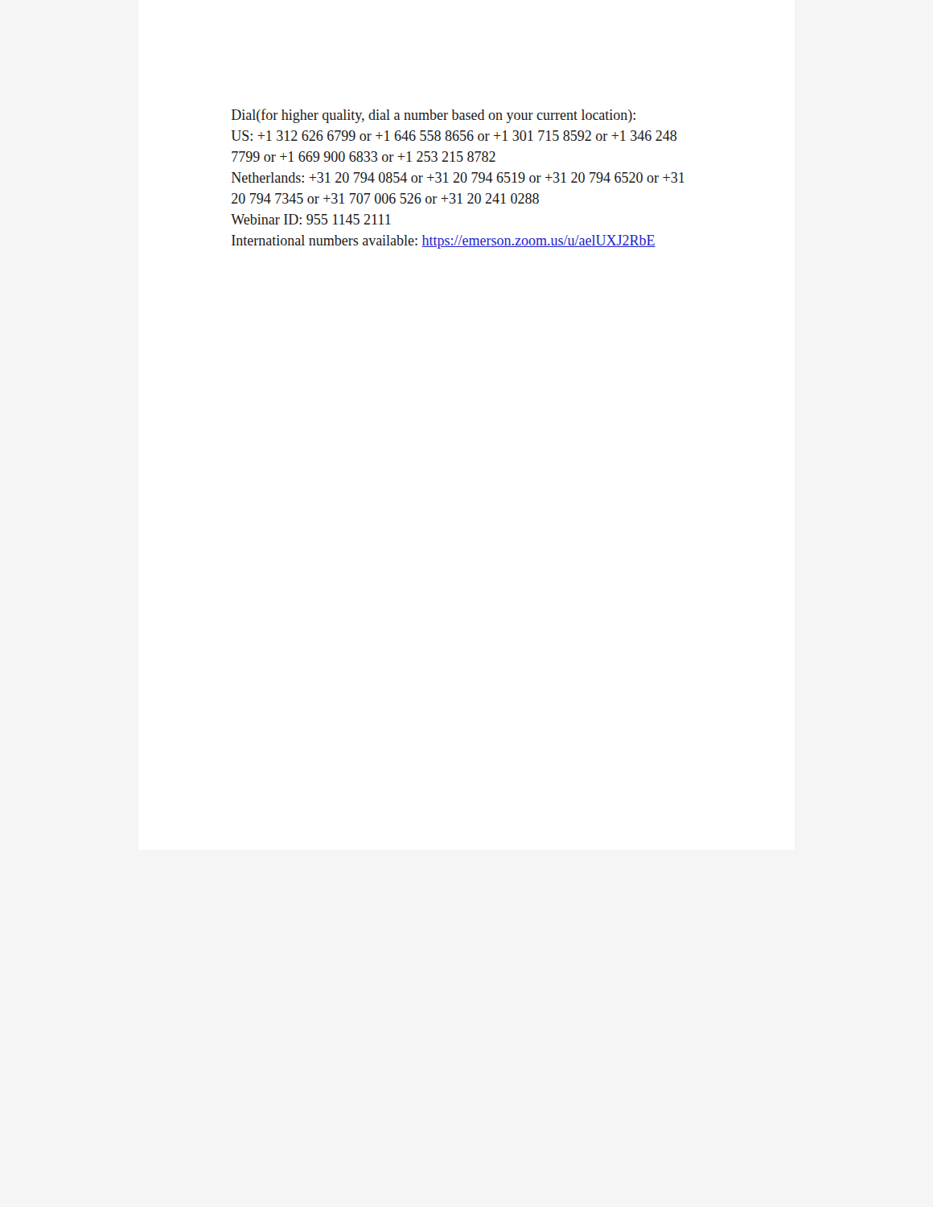Dial(for higher quality, dial a number based on your current location):
US: +1 312 626 6799 or +1 646 558 8656 or +1 301 715 8592 or +1 346 248 7799 or +1 669 900 6833 or +1 253 215 8782
Netherlands: +31 20 794 0854 or +31 20 794 6519 or +31 20 794 6520 or +31 20 794 7345 or +31 707 006 526 or +31 20 241 0288
Webinar ID: 955 1145 2111
International numbers available: https://emerson.zoom.us/u/aelUXJ2RbE